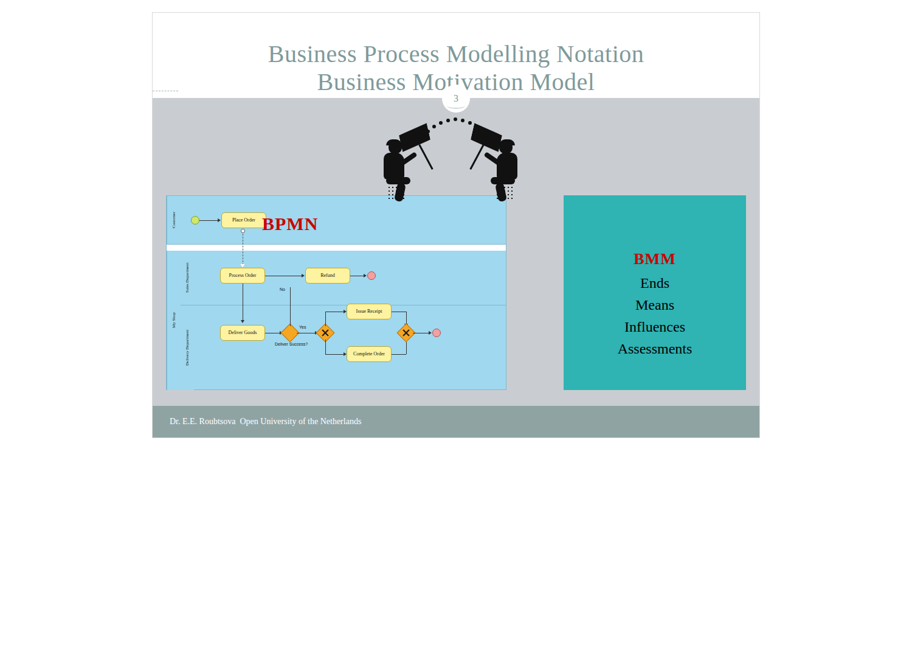Business Process Modelling Notation
Business Motivation Model
3
Customer
Sales Department
Delivery Department
My Shop
Place Order
Process Order
Refund
Deliver Goods
Deliver Success?
No
Yes
Issue Receipt
Complete Order
BPMN
BMM
Ends
Means
Influences
Assessments
Dr. E.E. Roubtsova Open University of the Netherlands